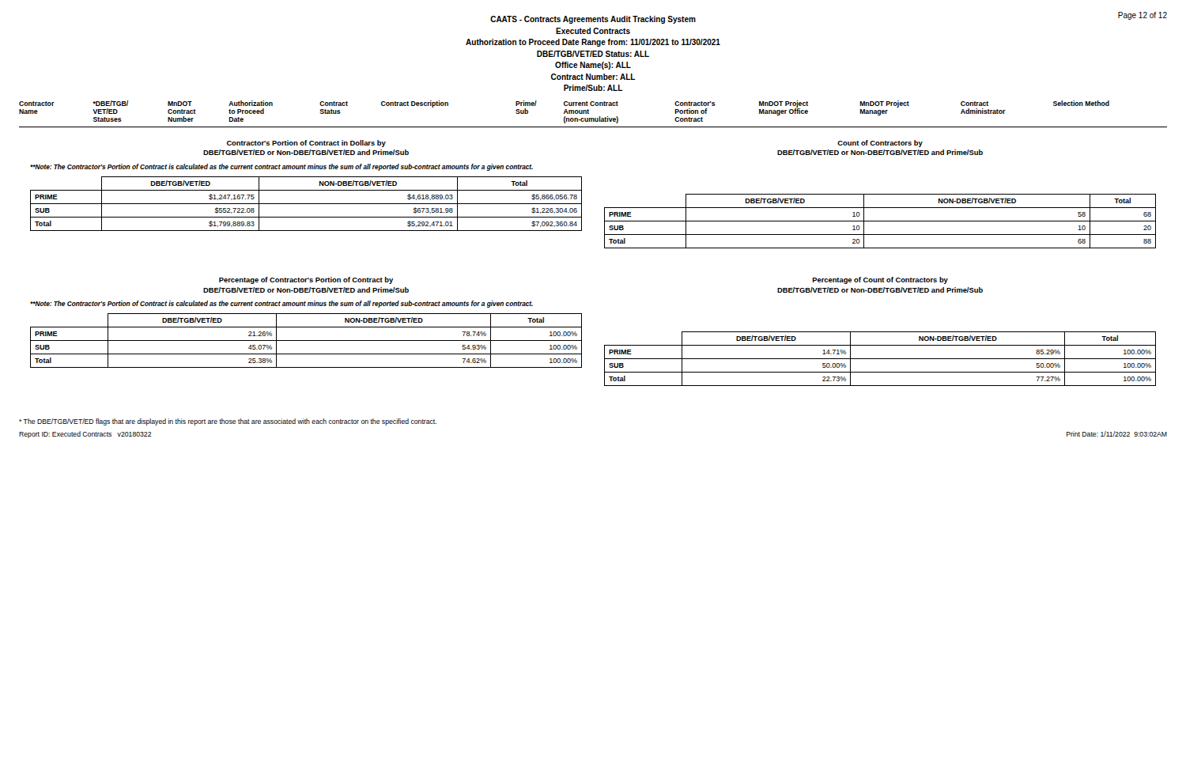Page 12 of 12
CAATS - Contracts Agreements Audit Tracking System
Executed Contracts
Authorization to Proceed Date Range from: 11/01/2021 to 11/30/2021
DBE/TGB/VET/ED Status: ALL
Office Name(s): ALL
Contract Number: ALL
Prime/Sub: ALL
| Contractor Name | *DBE/TGB/ VET/ED Statuses | MnDOT Contract Number | Authorization to Proceed Date | Contract Status | Contract Description | Prime/ Sub | Current Contract Amount (non-cumulative) | Contractor's Portion of Contract | MnDOT Project Manager Office | MnDOT Project Manager | Contract Administrator | Selection Method |
| --- | --- | --- | --- | --- | --- | --- | --- | --- | --- | --- | --- | --- |
| Contractor's Portion of Contract in Dollars by DBE/TGB/VET/ED or Non-DBE/TGB/VET/ED and Prime/Sub **Note: The Contractor's Portion of Contract is calculated as the current contract amount minus the sum of all reported sub-contract amounts for a given contract. / / DBE/TGB/VET/ED / NON-DBE/TGB/VET/ED / Total / / --- / --- / --- / --- / / PRIME / $1,247,167.75 / $4,618,889.03 / $5,866,056.78 / / SUB / $552,722.08 / $673,581.98 / $1,226,304.06 / / Total / $1,799,889.83 / $5,292,471.01 / $7,092,360.84 / | Count of Contractors by DBE/TGB/VET/ED or Non-DBE/TGB/VET/ED and Prime/Sub / / DBE/TGB/VET/ED / NON-DBE/TGB/VET/ED / Total / / --- / --- / --- / --- / / PRIME / 10 / 58 / 68 / / SUB / 10 / 10 / 20 / / Total / 20 / 68 / 88 / |
| Percentage of Contractor's Portion of Contract by DBE/TGB/VET/ED or Non-DBE/TGB/VET/ED and Prime/Sub **Note: The Contractor's Portion of Contract is calculated as the current contract amount minus the sum of all reported sub-contract amounts for a given contract. / / DBE/TGB/VET/ED / NON-DBE/TGB/VET/ED / Total / / --- / --- / --- / --- / / PRIME / 21.26% / 78.74% / 100.00% / / SUB / 45.07% / 54.93% / 100.00% / / Total / 25.38% / 74.62% / 100.00% / | Percentage of Count of Contractors by DBE/TGB/VET/ED or Non-DBE/TGB/VET/ED and Prime/Sub / / DBE/TGB/VET/ED / NON-DBE/TGB/VET/ED / Total / / --- / --- / --- / --- / / PRIME / 14.71% / 85.29% / 100.00% / / SUB / 50.00% / 50.00% / 100.00% / / Total / 22.73% / 77.27% / 100.00% / |
* The DBE/TGB/VET/ED flags that are displayed in this report are those that are associated with each contractor on the specified contract.
Report ID: Executed Contracts v20180322
Print Date: 1/11/2022 9:03:02AM